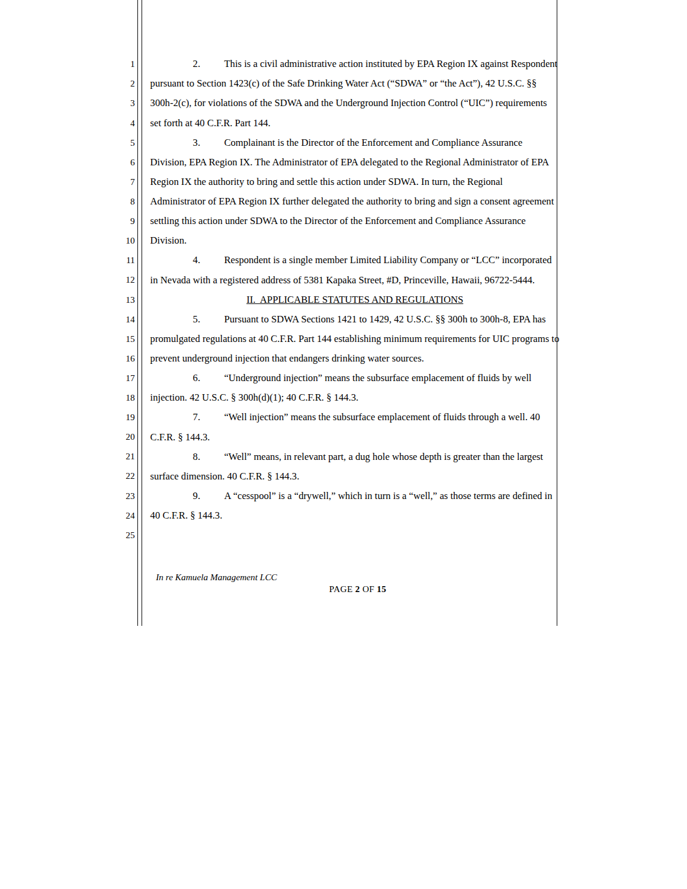1
2
3
4
5
6
7
8
9
10
11
12
13
14
15
16
17
18
19
20
21
22
23
24
25
2. This is a civil administrative action instituted by EPA Region IX against Respondent pursuant to Section 1423(c) of the Safe Drinking Water Act (“SDWA” or “the Act”), 42 U.S.C. §§ 300h-2(c), for violations of the SDWA and the Underground Injection Control (“UIC”) requirements set forth at 40 C.F.R. Part 144.
3. Complainant is the Director of the Enforcement and Compliance Assurance Division, EPA Region IX. The Administrator of EPA delegated to the Regional Administrator of EPA Region IX the authority to bring and settle this action under SDWA. In turn, the Regional Administrator of EPA Region IX further delegated the authority to bring and sign a consent agreement settling this action under SDWA to the Director of the Enforcement and Compliance Assurance Division.
4. Respondent is a single member Limited Liability Company or “LCC” incorporated in Nevada with a registered address of 5381 Kapaka Street, #D, Princeville, Hawaii, 96722-5444.
II. APPLICABLE STATUTES AND REGULATIONS
5. Pursuant to SDWA Sections 1421 to 1429, 42 U.S.C. §§ 300h to 300h-8, EPA has promulgated regulations at 40 C.F.R. Part 144 establishing minimum requirements for UIC programs to prevent underground injection that endangers drinking water sources.
6.“Underground injection” means the subsurface emplacement of fluids by well injection. 42 U.S.C. § 300h(d)(1); 40 C.F.R. § 144.3.
7.“Well injection” means the subsurface emplacement of fluids through a well. 40 C.F.R. § 144.3.
8.“Well” means, in relevant part, a dug hole whose depth is greater than the largest surface dimension. 40 C.F.R. § 144.3.
9. A “cesspool” is a “drywell,” which in turn is a “well,” as those terms are defined in 40 C.F.R. § 144.3.
In re Kamuela Management LCC
PAGE 2 OF 15